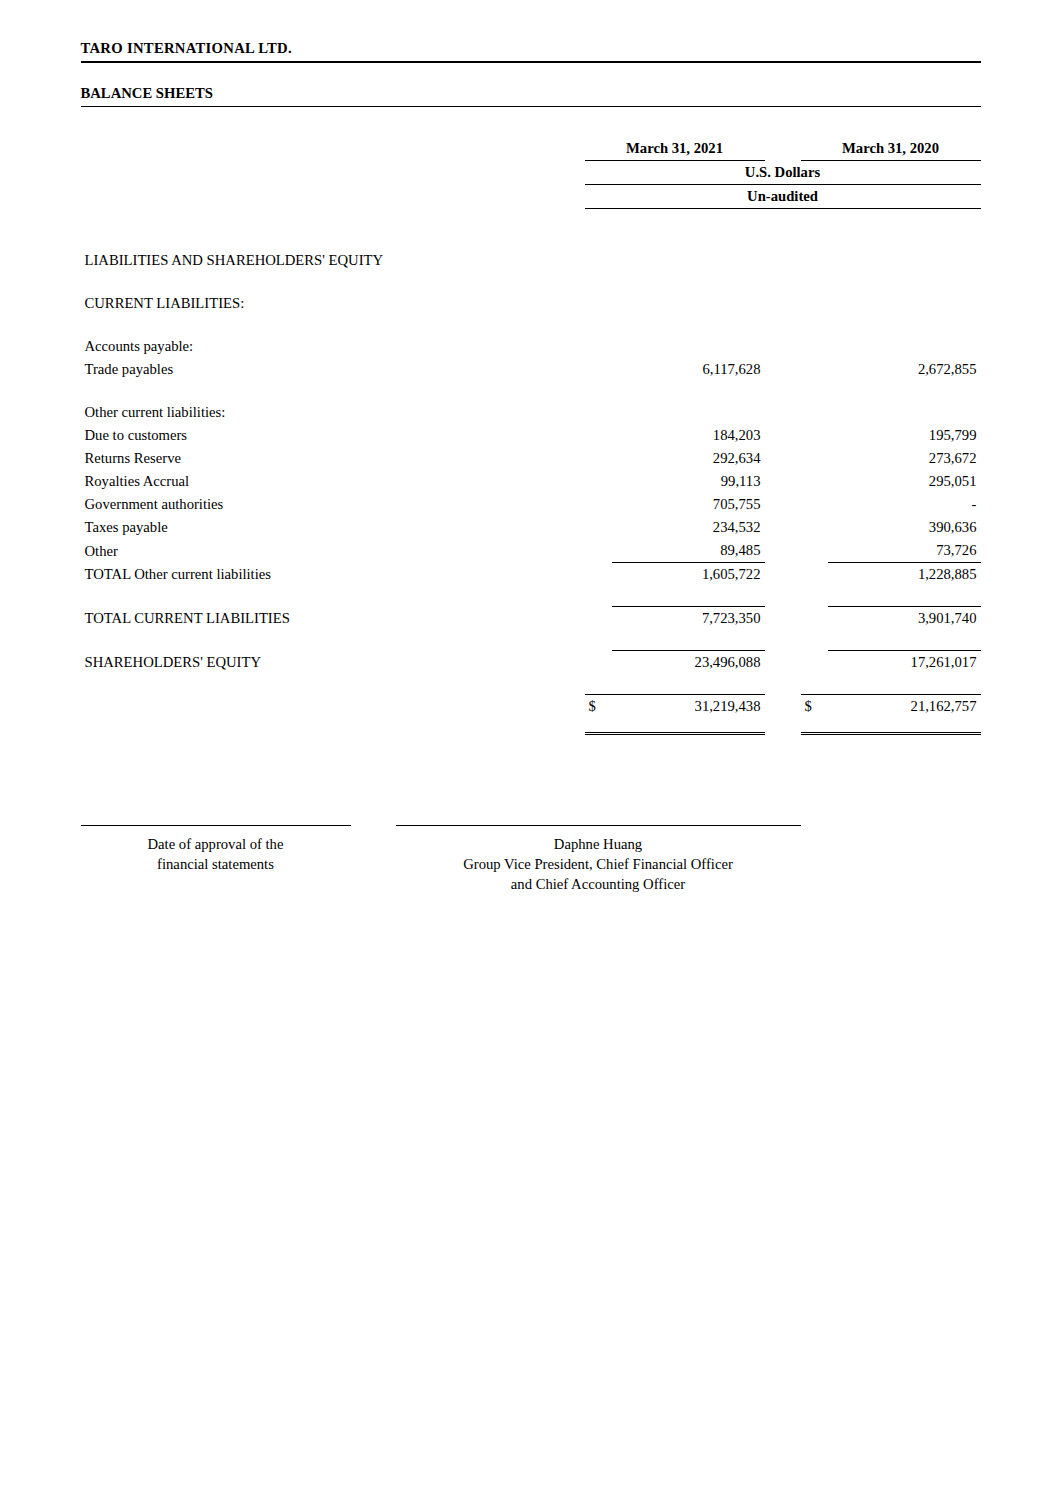TARO INTERNATIONAL LTD.
BALANCE SHEETS
| | | March 31, 2021 | | March 31, 2020 |
| | | U.S. Dollars |
| | | Un-audited |
| LIABILITIES AND SHAREHOLDERS' EQUITY | | | | | | |
| CURRENT LIABILITIES: | | | | | | |
| Accounts payable: | | | | | | |
| Trade payables | | | 6,117,628 | | | 2,672,855 |
| Other current liabilities: | | | | | | |
| Due to customers | | | 184,203 | | | 195,799 |
| Returns Reserve | | | 292,634 | | | 273,672 |
| Royalties Accrual | | | 99,113 | | | 295,051 |
| Government authorities | | | 705,755 | | | - |
| Taxes payable | | | 234,532 | | | 390,636 |
| Other | | | 89,485 | | | 73,726 |
| TOTAL Other current liabilities | | | 1,605,722 | | | 1,228,885 |
| TOTAL CURRENT LIABILITIES | | | 7,723,350 | | | 3,901,740 |
| SHAREHOLDERS' EQUITY | | | 23,496,088 | | | 17,261,017 |
| | | $ | 31,219,438 | | $ | 21,162,757 |
| Date of approval of the financial statements | | Daphne Huang Group Vice President, Chief Financial Officer and Chief Accounting Officer | |